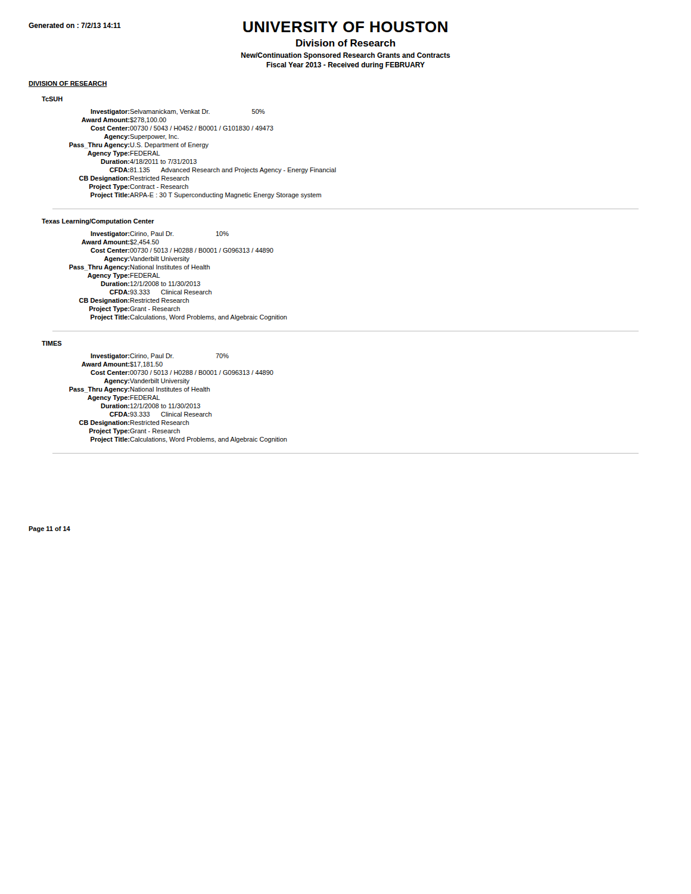Generated on : 7/2/13 14:11
UNIVERSITY OF HOUSTON
Division of Research
New/Continuation Sponsored Research Grants and Contracts
Fiscal Year 2013 - Received during FEBRUARY
DIVISION OF RESEARCH
TcSUH
| Investigator: | Selvamanickam, Venkat Dr. 50% |
| Award Amount: | $278,100.00 |
| Cost Center: | 00730 / 5043 / H0452 / B0001 / G101830 / 49473 |
| Agency: | Superpower, Inc. |
| Pass_Thru Agency: | U.S. Department of Energy |
| Agency Type: | FEDERAL |
| Duration: | 4/18/2011 to 7/31/2013 |
| CFDA: | 81.135 Advanced Research and Projects Agency - Energy Financial |
| CB Designation: | Restricted Research |
| Project Type: | Contract - Research |
| Project Title: | ARPA-E : 30 T Superconducting Magnetic Energy Storage system |
Texas Learning/Computation Center
| Investigator: | Cirino, Paul Dr. 10% |
| Award Amount: | $2,454.50 |
| Cost Center: | 00730 / 5013 / H0288 / B0001 / G096313 / 44890 |
| Agency: | Vanderbilt University |
| Pass_Thru Agency: | National Institutes of Health |
| Agency Type: | FEDERAL |
| Duration: | 12/1/2008 to 11/30/2013 |
| CFDA: | 93.333 Clinical Research |
| CB Designation: | Restricted Research |
| Project Type: | Grant - Research |
| Project Title: | Calculations, Word Problems, and Algebraic Cognition |
TIMES
| Investigator: | Cirino, Paul Dr. 70% |
| Award Amount: | $17,181.50 |
| Cost Center: | 00730 / 5013 / H0288 / B0001 / G096313 / 44890 |
| Agency: | Vanderbilt University |
| Pass_Thru Agency: | National Institutes of Health |
| Agency Type: | FEDERAL |
| Duration: | 12/1/2008 to 11/30/2013 |
| CFDA: | 93.333 Clinical Research |
| CB Designation: | Restricted Research |
| Project Type: | Grant - Research |
| Project Title: | Calculations, Word Problems, and Algebraic Cognition |
Page 11 of 14